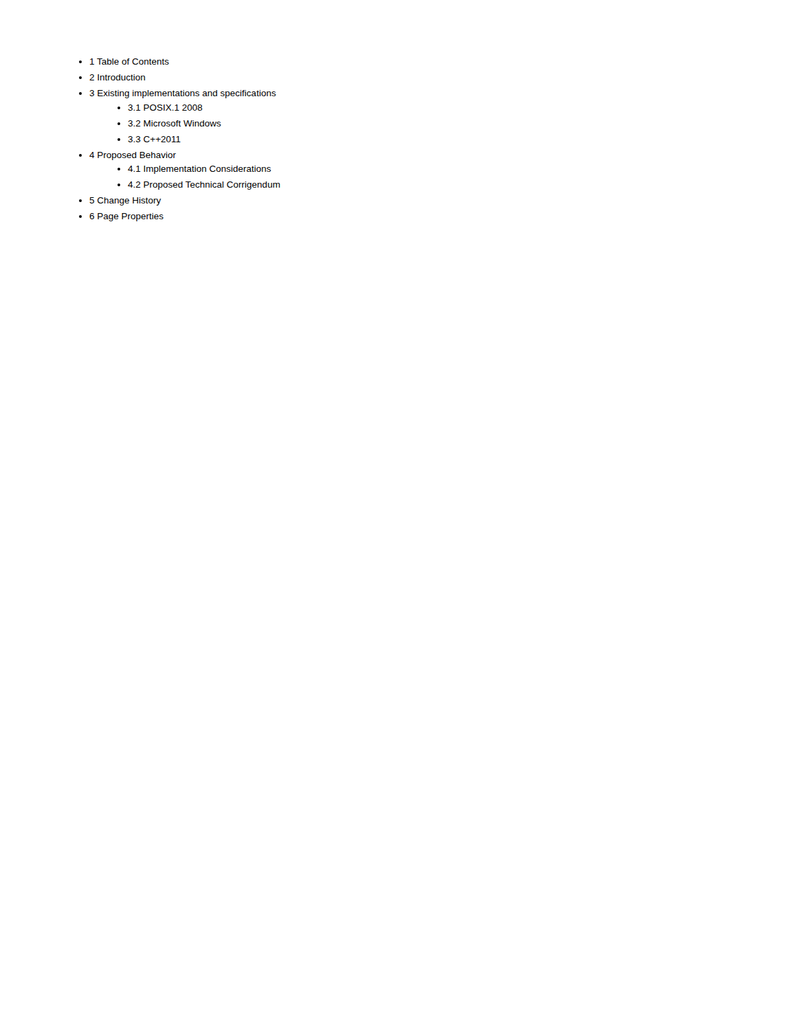1 Table of Contents
2 Introduction
3 Existing implementations and specifications
3.1 POSIX.1 2008
3.2 Microsoft Windows
3.3 C++2011
4 Proposed Behavior
4.1 Implementation Considerations
4.2 Proposed Technical Corrigendum
5 Change History
6 Page Properties